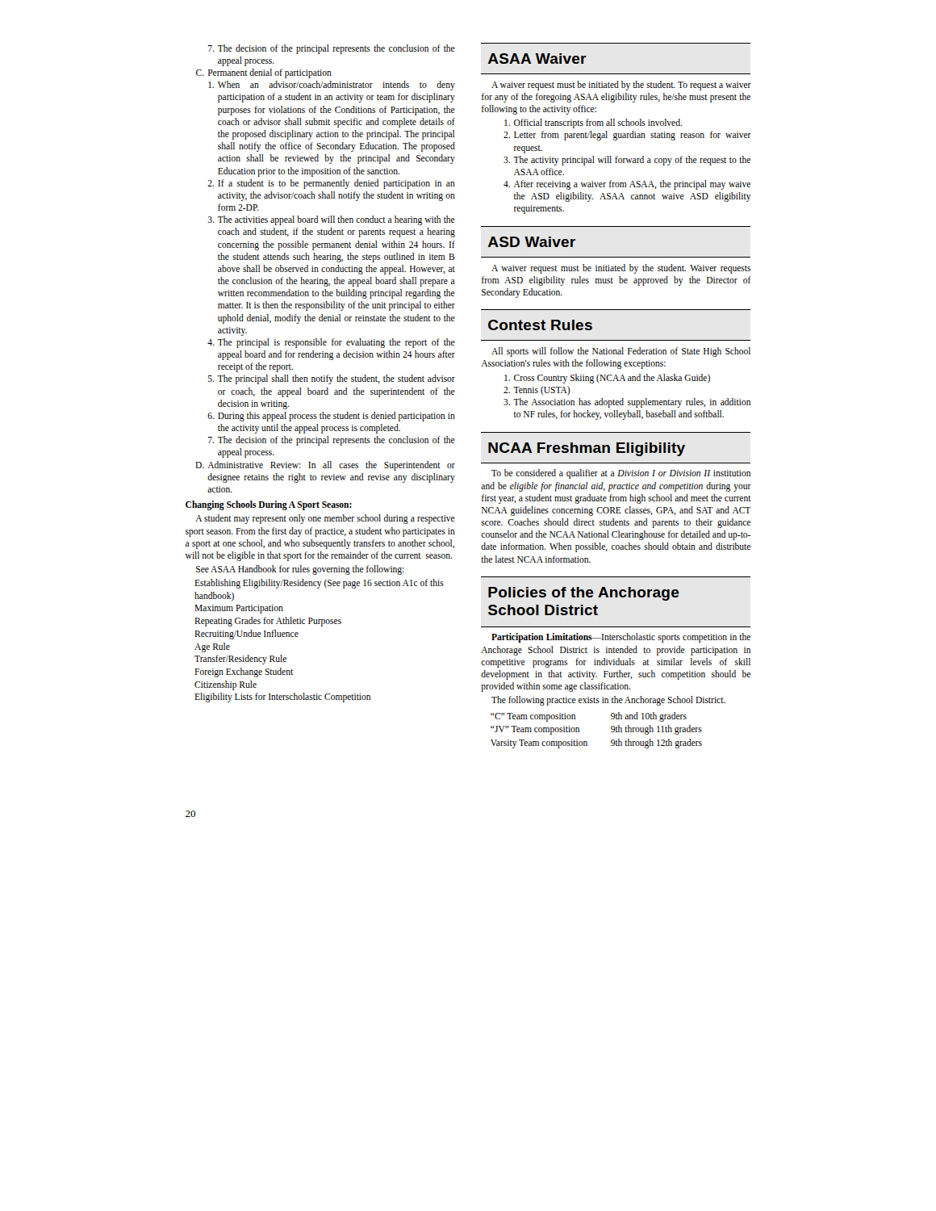7.
The decision of the principal represents the conclusion of the appeal process.
C.
Permanent denial of participation
1.
When an advisor/coach/administrator intends to deny participation of a student in an activity or team for disciplinary purposes for violations of the Conditions of Participation, the coach or advisor shall submit specific and complete details of the proposed disciplinary action to the principal. The principal shall notify the office of Secondary Education. The proposed action shall be reviewed by the principal and Secondary Education prior to the imposition of the sanction.
2.
If a student is to be permanently denied participation in an activity, the advisor/coach shall notify the student in writing on form 2-DP.
3.
The activities appeal board will then conduct a hearing with the coach and student, if the student or parents request a hearing concerning the possible permanent denial within 24 hours. If the student attends such hearing, the steps outlined in item B above shall be observed in conducting the appeal. However, at the conclusion of the hearing, the appeal board shall prepare a written recommendation to the building principal regarding the matter. It is then the responsibility of the unit principal to either uphold denial, modify the denial or reinstate the student to the activity.
4.
The principal is responsible for evaluating the report of the appeal board and for rendering a decision within 24 hours after receipt of the report.
5.
The principal shall then notify the student, the student advisor or coach, the appeal board and the superintendent of the decision in writing.
6.
During this appeal process the student is denied participation in the activity until the appeal process is completed.
7.
The decision of the principal represents the conclusion of the appeal process.
D.
Administrative Review: In all cases the Superintendent or designee retains the right to review and revise any disciplinary action.
Changing Schools During A Sport Season:
A student may represent only one member school during a respective sport season. From the first day of practice, a student who participates in a sport at one school, and who subsequently transfers to another school, will not be eligible in that sport for the remainder of the current season.
See ASAA Handbook for rules governing the following:
Establishing Eligibility/Residency (See page 16 section A1c of this handbook)
Maximum Participation
Repeating Grades for Athletic Purposes
Recruiting/Undue Influence
Age Rule
Transfer/Residency Rule
Foreign Exchange Student
Citizenship Rule
Eligibility Lists for Interscholastic Competition
ASAA Waiver
A waiver request must be initiated by the student. To request a waiver for any of the foregoing ASAA eligibility rules, he/she must present the following to the activity office:
1.
Official transcripts from all schools involved.
2.
Letter from parent/legal guardian stating reason for waiver request.
3.
The activity principal will forward a copy of the request to the ASAA office.
4.
After receiving a waiver from ASAA, the principal may waive the ASD eligibility. ASAA cannot waive ASD eligibility requirements.
ASD Waiver
A waiver request must be initiated by the student. Waiver requests from ASD eligibility rules must be approved by the Director of Secondary Education.
Contest Rules
All sports will follow the National Federation of State High School Association's rules with the following exceptions:
1.
Cross Country Skiing (NCAA and the Alaska Guide)
2.
Tennis (USTA)
3.
The Association has adopted supplementary rules, in addition to NF rules, for hockey, volleyball, baseball and softball.
NCAA Freshman Eligibility
To be considered a qualifier at a Division I or Division II institution and be eligible for financial aid, practice and competition during your first year, a student must graduate from high school and meet the current NCAA guidelines concerning CORE classes, GPA, and SAT and ACT score. Coaches should direct students and parents to their guidance counselor and the NCAA National Clearinghouse for detailed and up-to-date information. When possible, coaches should obtain and distribute the latest NCAA information.
Policies of the Anchorage
School District
Participation Limitations—Interscholastic sports competition in the Anchorage School District is intended to provide participation in competitive programs for individuals at similar levels of skill development in that activity. Further, such competition should be provided within some age classification.
The following practice exists in the Anchorage School District.
| “C” Team composition | 9th and 10th graders |
| “JV” Team composition | 9th through 11th graders |
| Varsity Team composition | 9th through 12th graders |
20